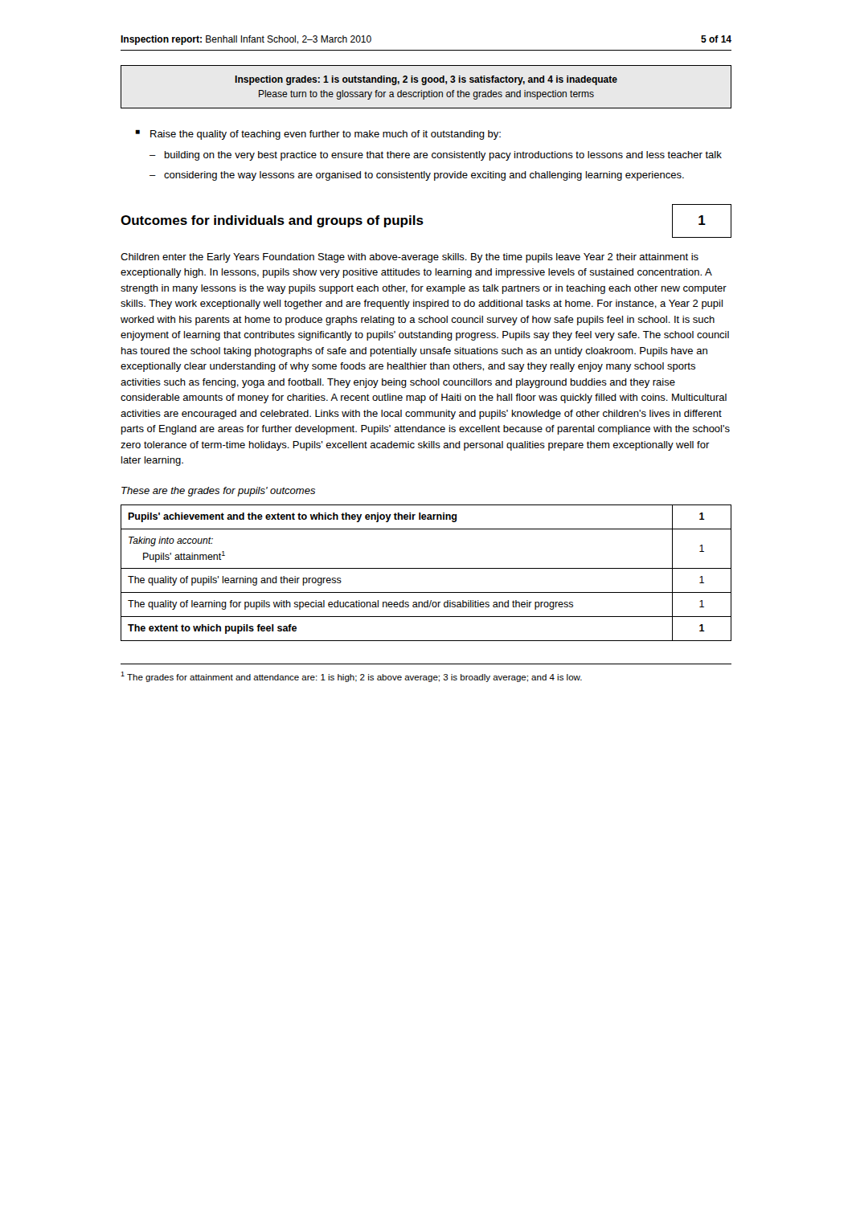Inspection report: Benhall Infant School, 2–3 March 2010
5 of 14
Inspection grades: 1 is outstanding, 2 is good, 3 is satisfactory, and 4 is inadequate
Please turn to the glossary for a description of the grades and inspection terms
Raise the quality of teaching even further to make much of it outstanding by:
building on the very best practice to ensure that there are consistently pacy introductions to lessons and less teacher talk
considering the way lessons are organised to consistently provide exciting and challenging learning experiences.
Outcomes for individuals and groups of pupils
1
Children enter the Early Years Foundation Stage with above-average skills. By the time pupils leave Year 2 their attainment is exceptionally high. In lessons, pupils show very positive attitudes to learning and impressive levels of sustained concentration. A strength in many lessons is the way pupils support each other, for example as talk partners or in teaching each other new computer skills. They work exceptionally well together and are frequently inspired to do additional tasks at home. For instance, a Year 2 pupil worked with his parents at home to produce graphs relating to a school council survey of how safe pupils feel in school. It is such enjoyment of learning that contributes significantly to pupils' outstanding progress. Pupils say they feel very safe. The school council has toured the school taking photographs of safe and potentially unsafe situations such as an untidy cloakroom. Pupils have an exceptionally clear understanding of why some foods are healthier than others, and say they really enjoy many school sports activities such as fencing, yoga and football. They enjoy being school councillors and playground buddies and they raise considerable amounts of money for charities. A recent outline map of Haiti on the hall floor was quickly filled with coins. Multicultural activities are encouraged and celebrated. Links with the local community and pupils' knowledge of other children's lives in different parts of England are areas for further development. Pupils' attendance is excellent because of parental compliance with the school's zero tolerance of term-time holidays. Pupils' excellent academic skills and personal qualities prepare them exceptionally well for later learning.
These are the grades for pupils' outcomes
| Pupils' achievement and the extent to which they enjoy their learning | 1 |
| Taking into account: Pupils' attainment 1 | 1 |
| The quality of pupils' learning and their progress | 1 |
| The quality of learning for pupils with special educational needs and/or disabilities and their progress | 1 |
| The extent to which pupils feel safe | 1 |
1 The grades for attainment and attendance are: 1 is high; 2 is above average; 3 is broadly average; and 4 is low.